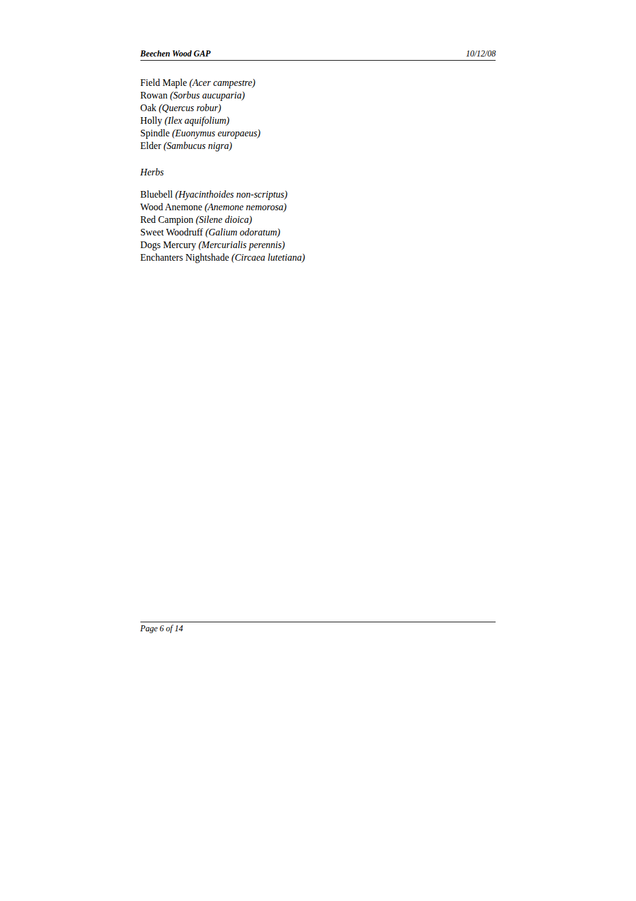Beechen Wood GAP 10/12/08
Field Maple (Acer campestre)
Rowan (Sorbus aucuparia)
Oak (Quercus robur)
Holly (Ilex aquifolium)
Spindle (Euonymus europaeus)
Elder (Sambucus nigra)
Herbs
Bluebell (Hyacinthoides non-scriptus)
Wood Anemone (Anemone nemorosa)
Red Campion (Silene dioica)
Sweet Woodruff (Galium odoratum)
Dogs Mercury (Mercurialis perennis)
Enchanters Nightshade (Circaea lutetiana)
Page 6 of 14